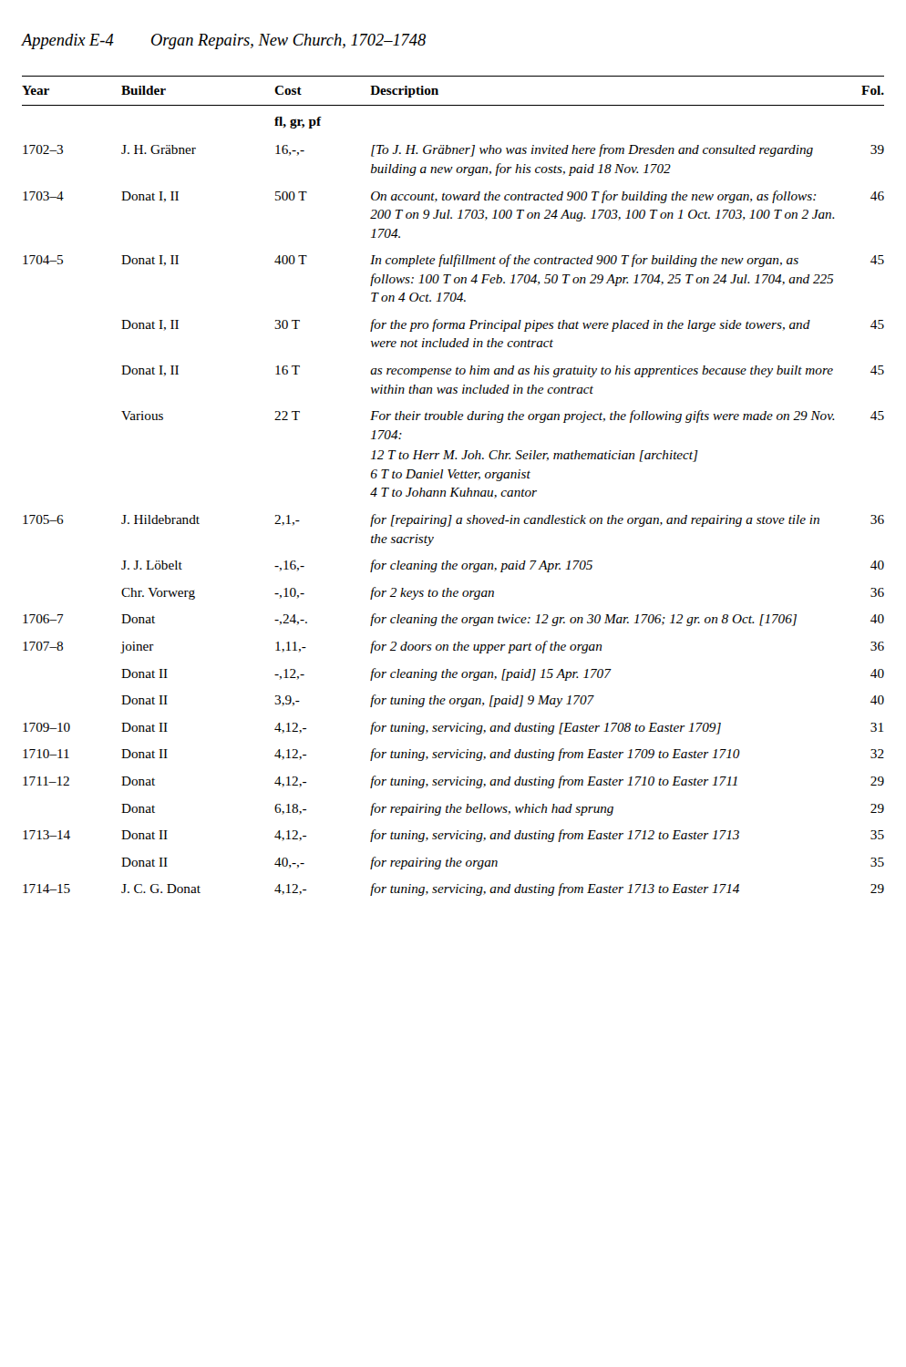Appendix E-4 Organ Repairs, New Church, 1702–1748
| Year | Builder | Cost | Description | Fol. |
| --- | --- | --- | --- | --- |
| | | fl, gr, pf | | |
| 1702–3 | J. H. Gräbner | 16,-,- | [To J. H. Gräbner] who was invited here from Dresden and consulted regarding building a new organ, for his costs, paid 18 Nov. 1702 | 39 |
| 1703–4 | Donat I, II | 500 T | On account, toward the contracted 900 T for building the new organ, as follows: 200 T on 9 Jul. 1703, 100 T on 24 Aug. 1703, 100 T on 1 Oct. 1703, 100 T on 2 Jan. 1704. | 46 |
| 1704–5 | Donat I, II | 400 T | In complete fulfillment of the contracted 900 T for building the new organ, as follows: 100 T on 4 Feb. 1704, 50 T on 29 Apr. 1704, 25 T on 24 Jul. 1704, and 225 T on 4 Oct. 1704. | 45 |
| | Donat I, II | 30 T | for the pro forma Principal pipes that were placed in the large side towers, and were not included in the contract | 45 |
| | Donat I, II | 16 T | as recompense to him and as his gratuity to his apprentices because they built more within than was included in the contract | 45 |
| | Various | 22 T | For their trouble during the organ project, the following gifts were made on 29 Nov. 1704: 12 T to Herr M. Joh. Chr. Seiler, mathematician [architect] 6 T to Daniel Vetter, organist 4 T to Johann Kuhnau, cantor | 45 |
| 1705–6 | J. Hildebrandt | 2,1,- | for [repairing] a shoved-in candlestick on the organ, and repairing a stove tile in the sacristy | 36 |
| | J. J. Löbelt | -,16,- | for cleaning the organ, paid 7 Apr. 1705 | 40 |
| | Chr. Vorwerg | -,10,- | for 2 keys to the organ | 36 |
| 1706–7 | Donat | -,24,-. | for cleaning the organ twice: 12 gr. on 30 Mar. 1706; 12 gr. on 8 Oct. [1706] | 40 |
| 1707–8 | joiner | 1,11,- | for 2 doors on the upper part of the organ | 36 |
| | Donat II | -,12,- | for cleaning the organ, [paid] 15 Apr. 1707 | 40 |
| | Donat II | 3,9,- | for tuning the organ, [paid] 9 May 1707 | 40 |
| 1709–10 | Donat II | 4,12,- | for tuning, servicing, and dusting [Easter 1708 to Easter 1709] | 31 |
| 1710–11 | Donat II | 4,12,- | for tuning, servicing, and dusting from Easter 1709 to Easter 1710 | 32 |
| 1711–12 | Donat | 4,12,- | for tuning, servicing, and dusting from Easter 1710 to Easter 1711 | 29 |
| | Donat | 6,18,- | for repairing the bellows, which had sprung | 29 |
| 1713–14 | Donat II | 4,12,- | for tuning, servicing, and dusting from Easter 1712 to Easter 1713 | 35 |
| | Donat II | 40,-,- | for repairing the organ | 35 |
| 1714–15 | J. C. G. Donat | 4,12,- | for tuning, servicing, and dusting from Easter 1713 to Easter 1714 | 29 |